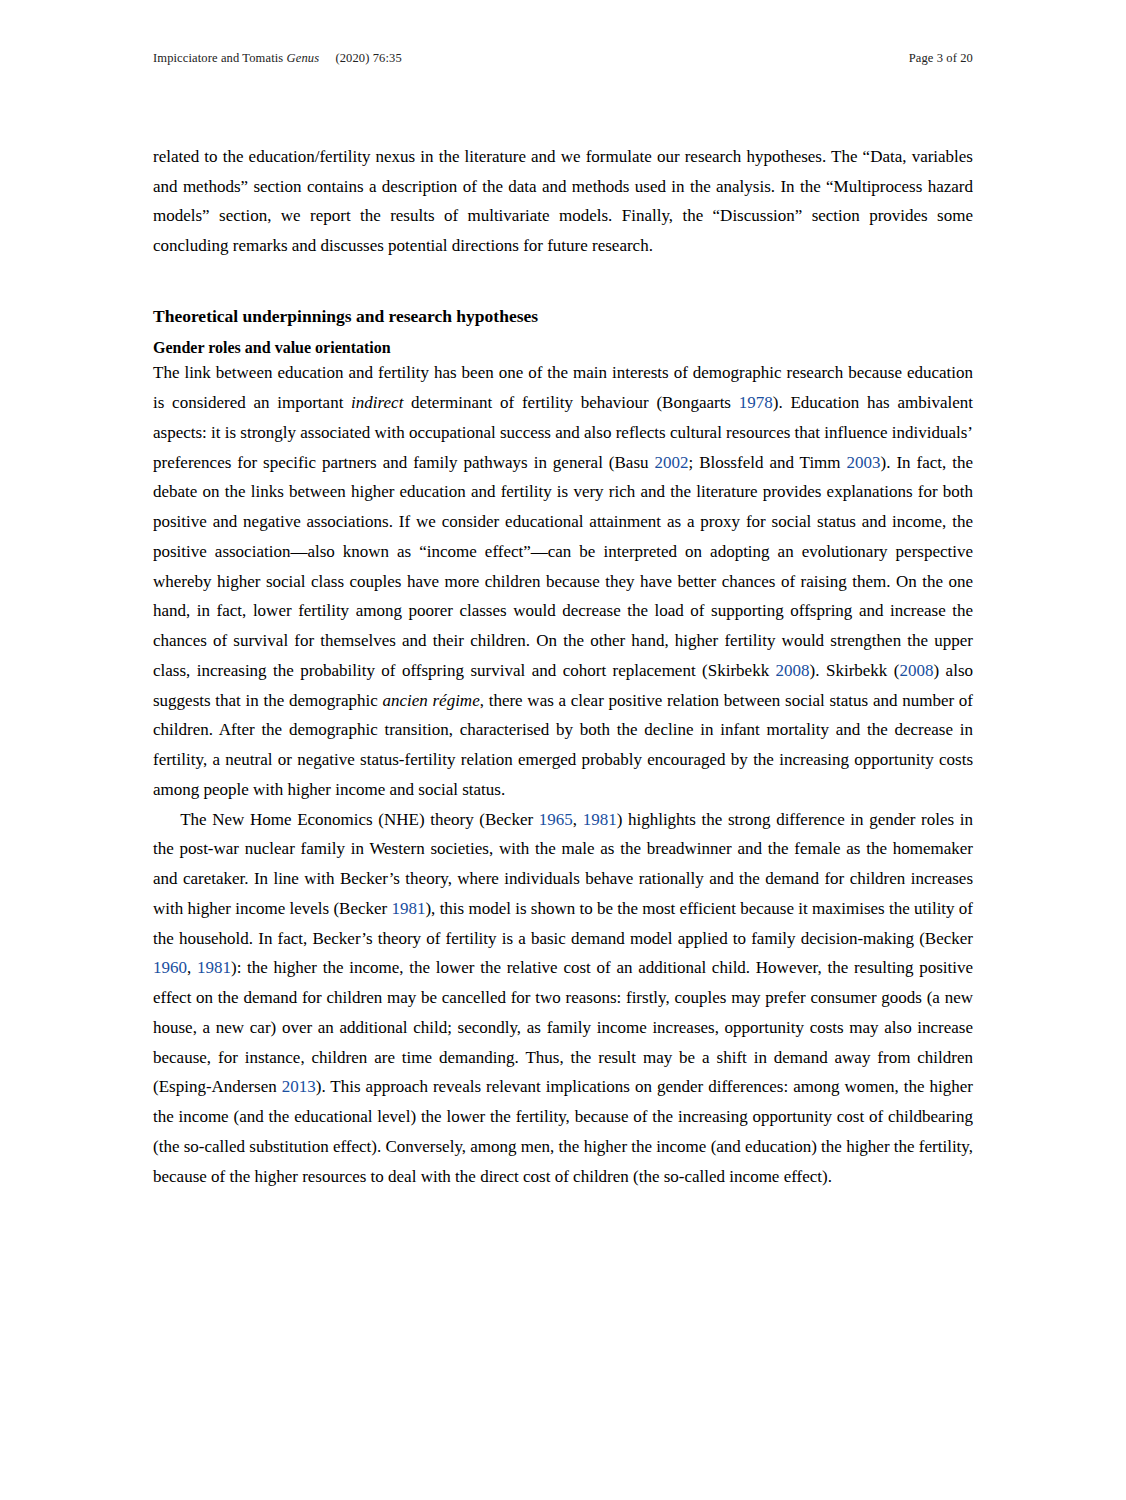Impicciatore and Tomatis Genus (2020) 76:35
Page 3 of 20
related to the education/fertility nexus in the literature and we formulate our research hypotheses. The “Data, variables and methods” section contains a description of the data and methods used in the analysis. In the “Multiprocess hazard models” section, we report the results of multivariate models. Finally, the “Discussion” section provides some concluding remarks and discusses potential directions for future research.
Theoretical underpinnings and research hypotheses
Gender roles and value orientation
The link between education and fertility has been one of the main interests of demographic research because education is considered an important indirect determinant of fertility behaviour (Bongaarts 1978). Education has ambivalent aspects: it is strongly associated with occupational success and also reflects cultural resources that influence individuals’ preferences for specific partners and family pathways in general (Basu 2002; Blossfeld and Timm 2003). In fact, the debate on the links between higher education and fertility is very rich and the literature provides explanations for both positive and negative associations. If we consider educational attainment as a proxy for social status and income, the positive association—also known as “income effect”—can be interpreted on adopting an evolutionary perspective whereby higher social class couples have more children because they have better chances of raising them. On the one hand, in fact, lower fertility among poorer classes would decrease the load of supporting offspring and increase the chances of survival for themselves and their children. On the other hand, higher fertility would strengthen the upper class, increasing the probability of offspring survival and cohort replacement (Skirbekk 2008). Skirbekk (2008) also suggests that in the demographic ancien régime, there was a clear positive relation between social status and number of children. After the demographic transition, characterised by both the decline in infant mortality and the decrease in fertility, a neutral or negative status-fertility relation emerged probably encouraged by the increasing opportunity costs among people with higher income and social status.
The New Home Economics (NHE) theory (Becker 1965, 1981) highlights the strong difference in gender roles in the post-war nuclear family in Western societies, with the male as the breadwinner and the female as the homemaker and caretaker. In line with Becker’s theory, where individuals behave rationally and the demand for children increases with higher income levels (Becker 1981), this model is shown to be the most efficient because it maximises the utility of the household. In fact, Becker’s theory of fertility is a basic demand model applied to family decision-making (Becker 1960, 1981): the higher the income, the lower the relative cost of an additional child. However, the resulting positive effect on the demand for children may be cancelled for two reasons: firstly, couples may prefer consumer goods (a new house, a new car) over an additional child; secondly, as family income increases, opportunity costs may also increase because, for instance, children are time demanding. Thus, the result may be a shift in demand away from children (Esping-Andersen 2013). This approach reveals relevant implications on gender differences: among women, the higher the income (and the educational level) the lower the fertility, because of the increasing opportunity cost of childbearing (the so-called substitution effect). Conversely, among men, the higher the income (and education) the higher the fertility, because of the higher resources to deal with the direct cost of children (the so-called income effect).